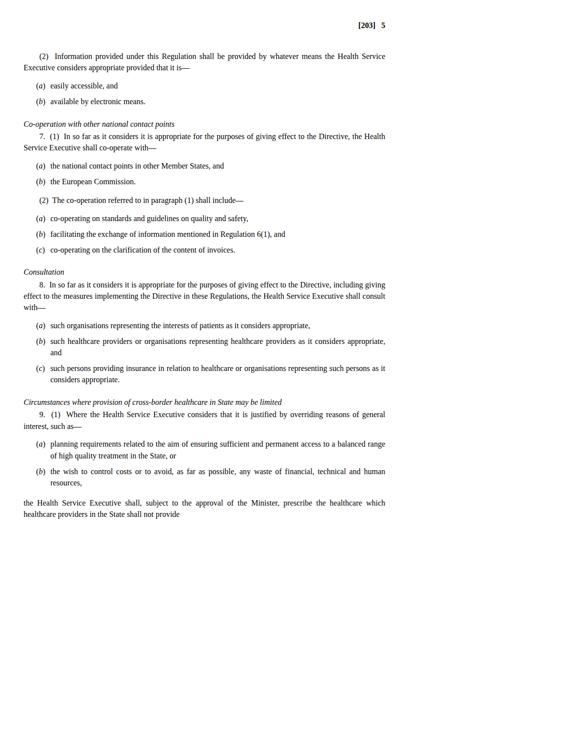[203] 5
(2) Information provided under this Regulation shall be provided by whatever means the Health Service Executive considers appropriate provided that it is—
(a) easily accessible, and
(b) available by electronic means.
Co-operation with other national contact points
7. (1) In so far as it considers it is appropriate for the purposes of giving effect to the Directive, the Health Service Executive shall co-operate with—
(a) the national contact points in other Member States, and
(b) the European Commission.
(2) The co-operation referred to in paragraph (1) shall include—
(a) co-operating on standards and guidelines on quality and safety,
(b) facilitating the exchange of information mentioned in Regulation 6(1), and
(c) co-operating on the clarification of the content of invoices.
Consultation
8. In so far as it considers it is appropriate for the purposes of giving effect to the Directive, including giving effect to the measures implementing the Directive in these Regulations, the Health Service Executive shall consult with—
(a) such organisations representing the interests of patients as it considers appropriate,
(b) such healthcare providers or organisations representing healthcare providers as it considers appropriate, and
(c) such persons providing insurance in relation to healthcare or organisations representing such persons as it considers appropriate.
Circumstances where provision of cross-border healthcare in State may be limited
9. (1) Where the Health Service Executive considers that it is justified by overriding reasons of general interest, such as—
(a) planning requirements related to the aim of ensuring sufficient and permanent access to a balanced range of high quality treatment in the State, or
(b) the wish to control costs or to avoid, as far as possible, any waste of financial, technical and human resources,
the Health Service Executive shall, subject to the approval of the Minister, prescribe the healthcare which healthcare providers in the State shall not provide